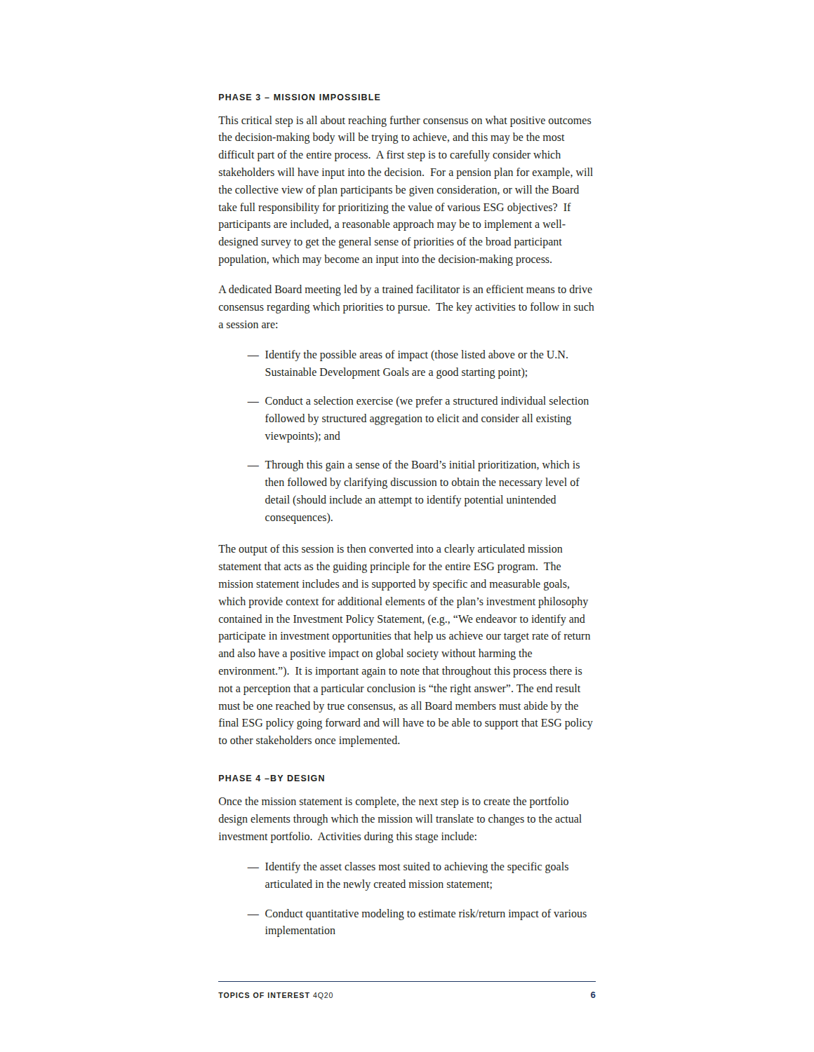Phase 3 – Mission Impossible
This critical step is all about reaching further consensus on what positive outcomes the decision-making body will be trying to achieve, and this may be the most difficult part of the entire process. A first step is to carefully consider which stakeholders will have input into the decision. For a pension plan for example, will the collective view of plan participants be given consideration, or will the Board take full responsibility for prioritizing the value of various ESG objectives? If participants are included, a reasonable approach may be to implement a well-designed survey to get the general sense of priorities of the broad participant population, which may become an input into the decision-making process.
A dedicated Board meeting led by a trained facilitator is an efficient means to drive consensus regarding which priorities to pursue. The key activities to follow in such a session are:
Identify the possible areas of impact (those listed above or the U.N. Sustainable Development Goals are a good starting point);
Conduct a selection exercise (we prefer a structured individual selection followed by structured aggregation to elicit and consider all existing viewpoints); and
Through this gain a sense of the Board’s initial prioritization, which is then followed by clarifying discussion to obtain the necessary level of detail (should include an attempt to identify potential unintended consequences).
The output of this session is then converted into a clearly articulated mission statement that acts as the guiding principle for the entire ESG program. The mission statement includes and is supported by specific and measurable goals, which provide context for additional elements of the plan’s investment philosophy contained in the Investment Policy Statement, (e.g., “We endeavor to identify and participate in investment opportunities that help us achieve our target rate of return and also have a positive impact on global society without harming the environment.”). It is important again to note that throughout this process there is not a perception that a particular conclusion is “the right answer”. The end result must be one reached by true consensus, as all Board members must abide by the final ESG policy going forward and will have to be able to support that ESG policy to other stakeholders once implemented.
Phase 4 –By Design
Once the mission statement is complete, the next step is to create the portfolio design elements through which the mission will translate to changes to the actual investment portfolio. Activities during this stage include:
Identify the asset classes most suited to achieving the specific goals articulated in the newly created mission statement;
Conduct quantitative modeling to estimate risk/return impact of various implementation
Topics of Interest 4Q20
6